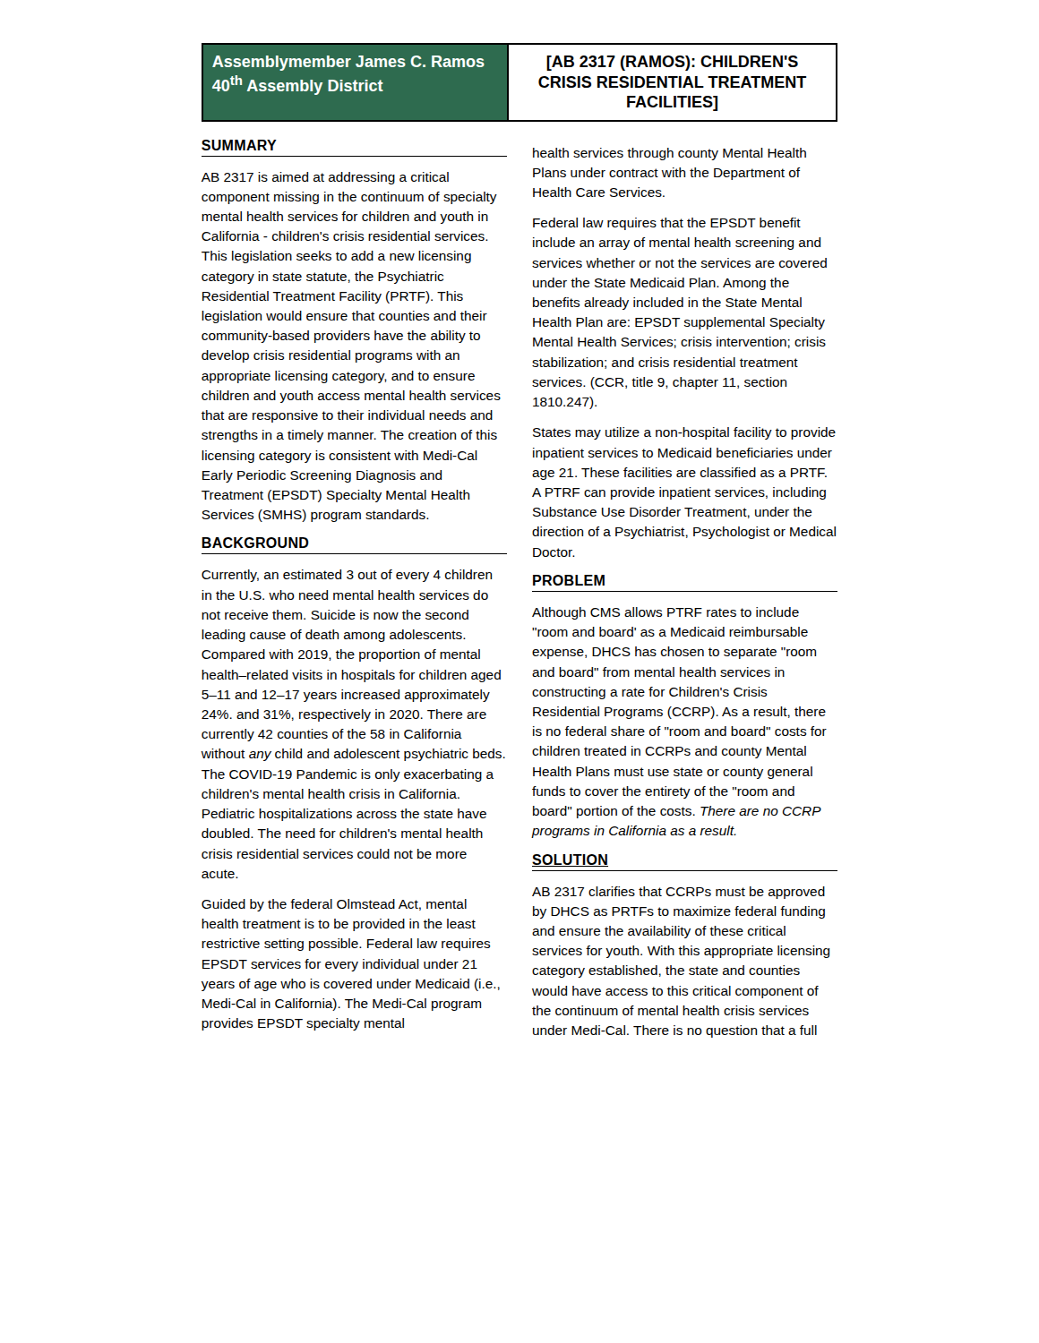Assemblymember James C. Ramos
40th Assembly District
[AB 2317 (RAMOS): CHILDREN'S CRISIS RESIDENTIAL TREATMENT FACILITIES]
SUMMARY
AB 2317 is aimed at addressing a critical component missing in the continuum of specialty mental health services for children and youth in California - children's crisis residential services. This legislation seeks to add a new licensing category in state statute, the Psychiatric Residential Treatment Facility (PRTF). This legislation would ensure that counties and their community-based providers have the ability to develop crisis residential programs with an appropriate licensing category, and to ensure children and youth access mental health services that are responsive to their individual needs and strengths in a timely manner. The creation of this licensing category is consistent with Medi-Cal Early Periodic Screening Diagnosis and Treatment (EPSDT) Specialty Mental Health Services (SMHS) program standards.
BACKGROUND
Currently, an estimated 3 out of every 4 children in the U.S. who need mental health services do not receive them. Suicide is now the second leading cause of death among adolescents. Compared with 2019, the proportion of mental health–related visits in hospitals for children aged 5–11 and 12–17 years increased approximately 24%. and 31%, respectively in 2020. There are currently 42 counties of the 58 in California without any child and adolescent psychiatric beds. The COVID-19 Pandemic is only exacerbating a children's mental health crisis in California. Pediatric hospitalizations across the state have doubled. The need for children's mental health crisis residential services could not be more acute.
Guided by the federal Olmstead Act, mental health treatment is to be provided in the least restrictive setting possible. Federal law requires EPSDT services for every individual under 21 years of age who is covered under Medicaid (i.e., Medi-Cal in California). The Medi-Cal program provides EPSDT specialty mental
health services through county Mental Health Plans under contract with the Department of Health Care Services.
Federal law requires that the EPSDT benefit include an array of mental health screening and services whether or not the services are covered under the State Medicaid Plan. Among the benefits already included in the State Mental Health Plan are: EPSDT supplemental Specialty Mental Health Services; crisis intervention; crisis stabilization; and crisis residential treatment services. (CCR, title 9, chapter 11, section 1810.247).
States may utilize a non-hospital facility to provide inpatient services to Medicaid beneficiaries under age 21. These facilities are classified as a PRTF. A PTRF can provide inpatient services, including Substance Use Disorder Treatment, under the direction of a Psychiatrist, Psychologist or Medical Doctor.
PROBLEM
Although CMS allows PTRF rates to include "room and board' as a Medicaid reimbursable expense, DHCS has chosen to separate "room and board" from mental health services in constructing a rate for Children's Crisis Residential Programs (CCRP). As a result, there is no federal share of "room and board" costs for children treated in CCRPs and county Mental Health Plans must use state or county general funds to cover the entirety of the "room and board" portion of the costs. There are no CCRP programs in California as a result.
SOLUTION
AB 2317 clarifies that CCRPs must be approved by DHCS as PRTFs to maximize federal funding and ensure the availability of these critical services for youth. With this appropriate licensing category established, the state and counties would have access to this critical component of the continuum of mental health crisis services under Medi-Cal. There is no question that a full